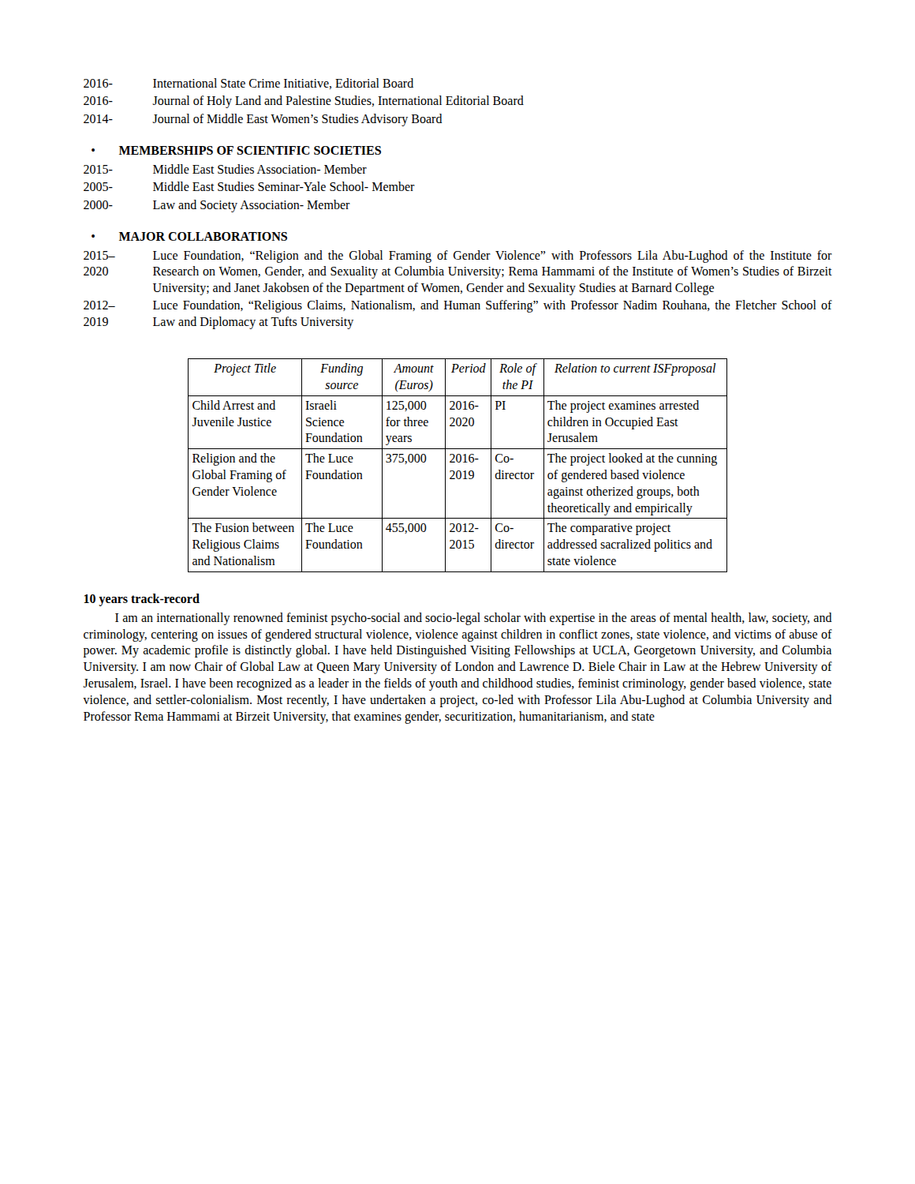2016-
International State Crime Initiative, Editorial Board
2016-
Journal of Holy Land and Palestine Studies, International Editorial Board
2014-
Journal of Middle East Women’s Studies Advisory Board
•
Memberships of Scientific Societies
2015-
Middle East Studies Association- Member
2005-
Middle East Studies Seminar-Yale School- Member
2000-
Law and Society Association- Member
•
Major Collaborations
2015–
2020
Luce Foundation, “Religion and the Global Framing of Gender Violence” with Professors Lila Abu-Lughod of the Institute for Research on Women, Gender, and Sexuality at Columbia University; Rema Hammami of the Institute of Women’s Studies of Birzeit University; and Janet Jakobsen of the Department of Women, Gender and Sexuality Studies at Barnard College
2012–
2019
Luce Foundation, “Religious Claims, Nationalism, and Human Suffering” with Professor Nadim Rouhana, the Fletcher School of Law and Diplomacy at Tufts University
| Project Title | Funding source | Amount (Euros) | Period | Role of the PI | Relation to current ISFproposal |
| --- | --- | --- | --- | --- | --- |
| Child Arrest and Juvenile Justice | Israeli Science Foundation | 125,000 for three years | 2016-2020 | PI | The project examines arrested children in Occupied East Jerusalem |
| Religion and the Global Framing of Gender Violence | The Luce Foundation | 375,000 | 2016-2019 | Co-director | The project looked at the cunning of gendered based violence against otherized groups, both theoretically and empirically |
| The Fusion between Religious Claims and Nationalism | The Luce Foundation | 455,000 | 2012-2015 | Co-director | The comparative project addressed sacralized politics and state violence |
10 years track-record
I am an internationally renowned feminist psycho-social and socio-legal scholar with expertise in the areas of mental health, law, society, and criminology, centering on issues of gendered structural violence, violence against children in conflict zones, state violence, and victims of abuse of power. My academic profile is distinctly global. I have held Distinguished Visiting Fellowships at UCLA, Georgetown University, and Columbia University. I am now Chair of Global Law at Queen Mary University of London and Lawrence D. Biele Chair in Law at the Hebrew University of Jerusalem, Israel. I have been recognized as a leader in the fields of youth and childhood studies, feminist criminology, gender based violence, state violence, and settler-colonialism. Most recently, I have undertaken a project, co-led with Professor Lila Abu-Lughod at Columbia University and Professor Rema Hammami at Birzeit University, that examines gender, securitization, humanitarianism, and state